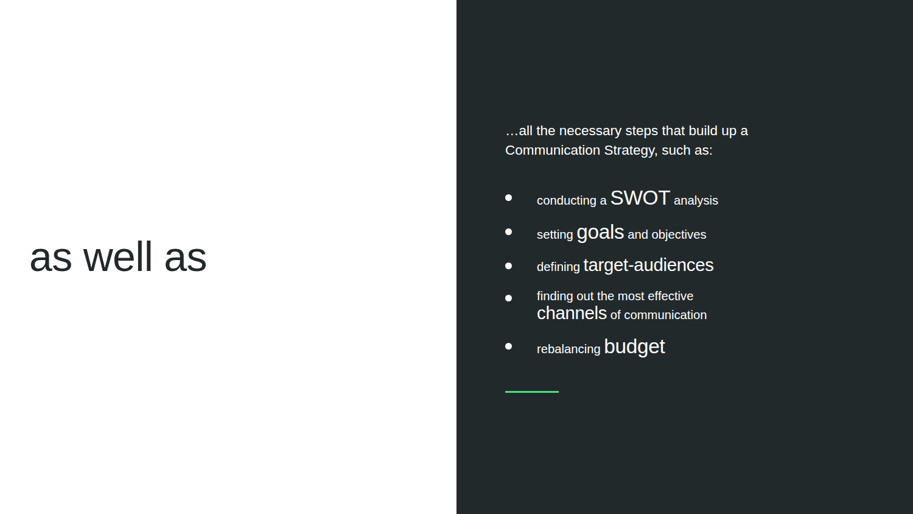as well as
…all the necessary steps that build up a Communication Strategy, such as:
conducting a SWOT analysis
setting goals and objectives
defining target-audiences
finding out the most effective channels of communication
rebalancing budget